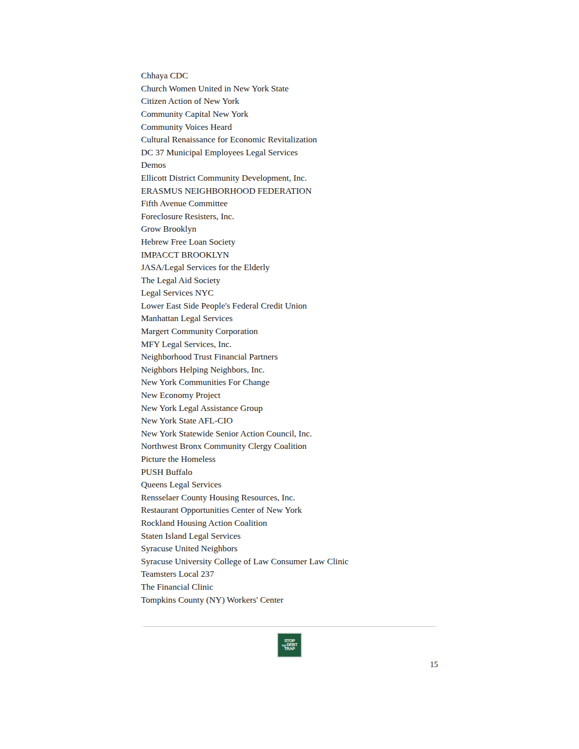Chhaya CDC
Church Women United in New York State
Citizen Action of New York
Community Capital New York
Community Voices Heard
Cultural Renaissance for Economic Revitalization
DC 37 Municipal Employees Legal Services
Demos
Ellicott District Community Development, Inc.
ERASMUS NEIGHBORHOOD FEDERATION
Fifth Avenue Committee
Foreclosure Resisters, Inc.
Grow Brooklyn
Hebrew Free Loan Society
IMPACCT BROOKLYN
JASA/Legal Services for the Elderly
The Legal Aid Society
Legal Services NYC
Lower East Side People's Federal Credit Union
Manhattan Legal Services
Margert Community Corporation
MFY Legal Services, Inc.
Neighborhood Trust Financial Partners
Neighbors Helping Neighbors, Inc.
New York Communities For Change
New Economy Project
New York Legal Assistance Group
New York State AFL-CIO
New York Statewide Senior Action Council, Inc.
Northwest Bronx Community Clergy Coalition
Picture the Homeless
PUSH Buffalo
Queens Legal Services
Rensselaer County Housing Resources, Inc.
Restaurant Opportunities Center of New York
Rockland Housing Action Coalition
Staten Island Legal Services
Syracuse United Neighbors
Syracuse University College of Law Consumer Law Clinic
Teamsters Local 237
The Financial Clinic
Tompkins County (NY) Workers' Center
STOP
THE DEBT
TRAP
15